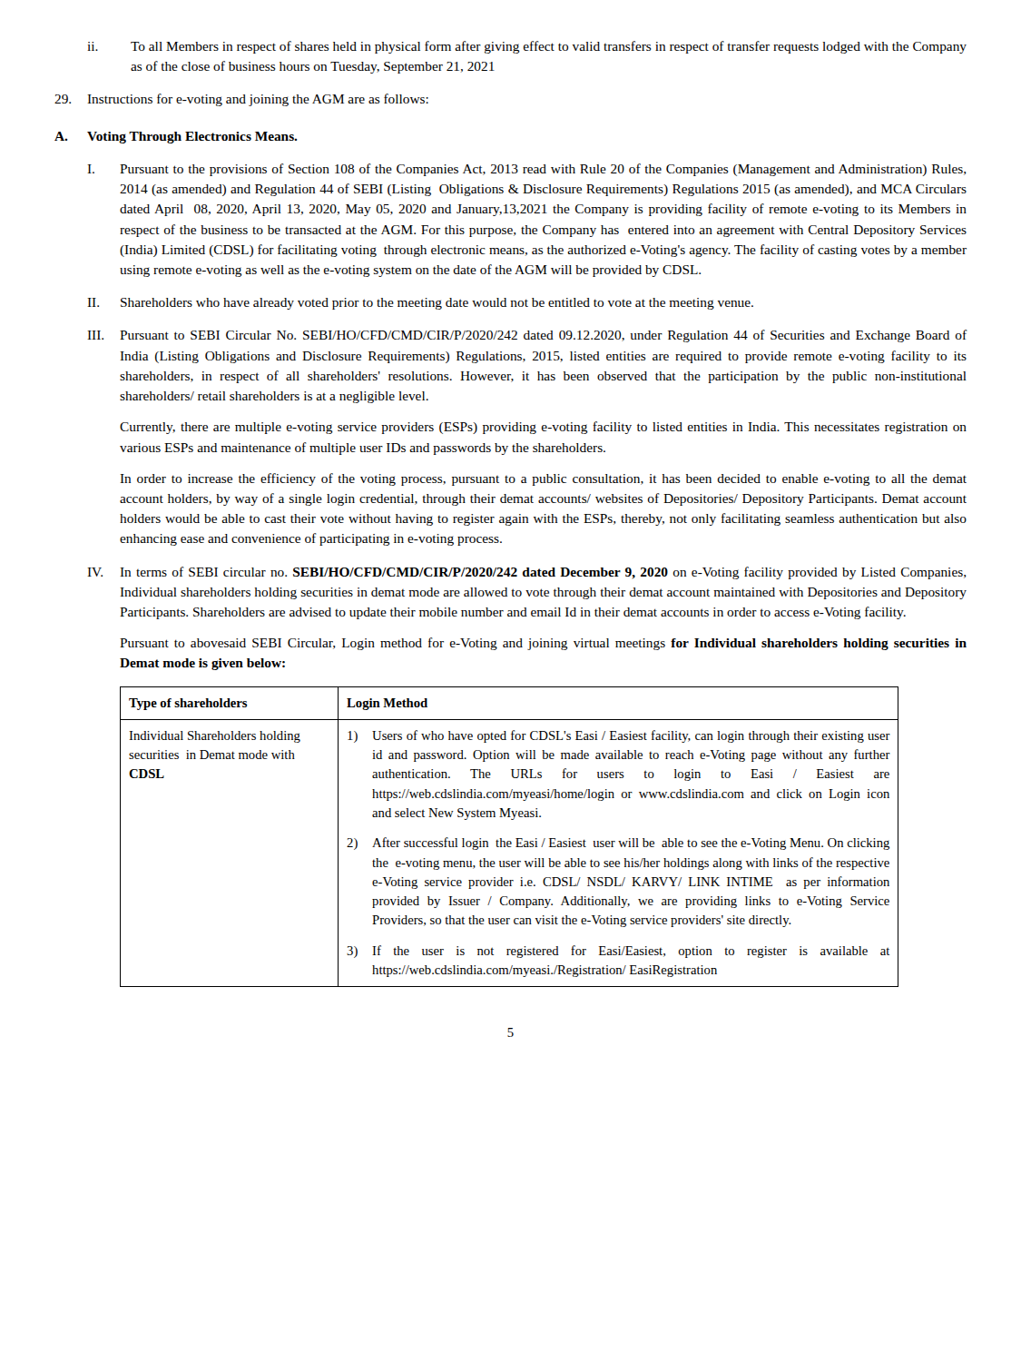ii.
To all Members in respect of shares held in physical form after giving effect to valid transfers in respect of transfer requests lodged with the Company as of the close of business hours on Tuesday, September 21, 2021
29.
Instructions for e-voting and joining the AGM are as follows:
A.
Voting Through Electronics Means.
I.
Pursuant to the provisions of Section 108 of the Companies Act, 2013 read with Rule 20 of the Companies (Management and Administration) Rules, 2014 (as amended) and Regulation 44 of SEBI (Listing Obligations & Disclosure Requirements) Regulations 2015 (as amended), and MCA Circulars dated April 08, 2020, April 13, 2020, May 05, 2020 and January,13,2021 the Company is providing facility of remote e-voting to its Members in respect of the business to be transacted at the AGM. For this purpose, the Company has entered into an agreement with Central Depository Services (India) Limited (CDSL) for facilitating voting through electronic means, as the authorized e-Voting's agency. The facility of casting votes by a member using remote e-voting as well as the e-voting system on the date of the AGM will be provided by CDSL.
II.
Shareholders who have already voted prior to the meeting date would not be entitled to vote at the meeting venue.
III.
Pursuant to SEBI Circular No. SEBI/HO/CFD/CMD/CIR/P/2020/242 dated 09.12.2020, under Regulation 44 of Securities and Exchange Board of India (Listing Obligations and Disclosure Requirements) Regulations, 2015, listed entities are required to provide remote e-voting facility to its shareholders, in respect of all shareholders' resolutions. However, it has been observed that the participation by the public non-institutional shareholders/ retail shareholders is at a negligible level.
Currently, there are multiple e-voting service providers (ESPs) providing e-voting facility to listed entities in India. This necessitates registration on various ESPs and maintenance of multiple user IDs and passwords by the shareholders.
In order to increase the efficiency of the voting process, pursuant to a public consultation, it has been decided to enable e-voting to all the demat account holders, by way of a single login credential, through their demat accounts/ websites of Depositories/ Depository Participants. Demat account holders would be able to cast their vote without having to register again with the ESPs, thereby, not only facilitating seamless authentication but also enhancing ease and convenience of participating in e-voting process.
IV.
In terms of SEBI circular no. SEBI/HO/CFD/CMD/CIR/P/2020/242 dated December 9, 2020 on e-Voting facility provided by Listed Companies, Individual shareholders holding securities in demat mode are allowed to vote through their demat account maintained with Depositories and Depository Participants. Shareholders are advised to update their mobile number and email Id in their demat accounts in order to access e-Voting facility.
Pursuant to abovesaid SEBI Circular, Login method for e-Voting and joining virtual meetings for Individual shareholders holding securities in Demat mode is given below:
| Type of shareholders | Login Method |
| --- | --- |
| Individual Shareholders holding securities in Demat mode with CDSL | 1) Users of who have opted for CDSL's Easi / Easiest facility, can login through their existing user id and password. Option will be made available to reach e-Voting page without any further authentication. The URLs for users to login to Easi / Easiest are https://web.cdslindia.com/myeasi/home/login or www.cdslindia.com and click on Login icon and select New System Myeasi. 2) After successful login the Easi / Easiest user will be able to see the e-Voting Menu. On clicking the e-voting menu, the user will be able to see his/her holdings along with links of the respective e-Voting service provider i.e. CDSL/ NSDL/ KARVY/ LINK INTIME as per information provided by Issuer / Company. Additionally, we are providing links to e-Voting Service Providers, so that the user can visit the e-Voting service providers' site directly. 3) If the user is not registered for Easi/Easiest, option to register is available at https://web.cdslindia.com/myeasi./Registration/ EasiRegistration |
5